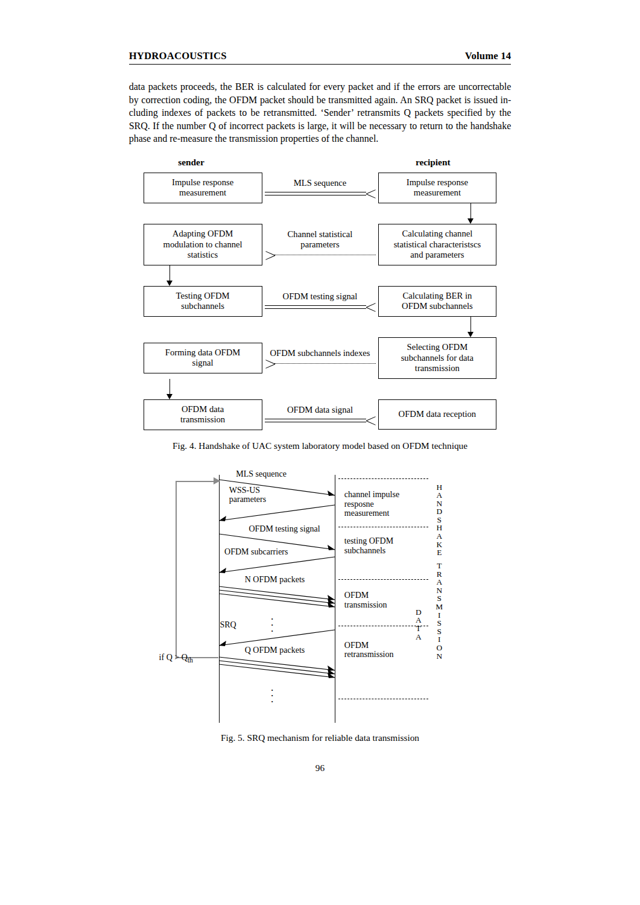Hydroacoustics Volume 14
data packets proceeds, the BER is calculated for every packet and if the errors are uncorrectable by correction coding, the OFDM packet should be transmitted again. An SRQ packet is issued including indexes of packets to be retransmitted. ‘Sender’ retransmits Q packets specified by the SRQ. If the number Q of incorrect packets is large, it will be necessary to return to the handshake phase and re-measure the transmission properties of the channel.
sender recipient
| Impulse response measurement | MLS sequence | Impulse response measurement |
| Adapting OFDM modulation to channel statistics | Channel statistical parameters | Calculating channel statistical characteristscs and parameters |
| Testing OFDM subchannels | OFDM testing signal | Calculating BER in OFDM subchannels |
| Forming data OFDM signal | OFDM subchannels indexes | Selecting OFDM subchannels for data transmission |
| OFDM data transmission | OFDM data signal | OFDM data reception |
Fig. 4. Handshake of UAC system laboratory model based on OFDM technique
MLS sequence
WSS-US
parameters
OFDM testing signal
OFDM subcarriers
N OFDM packets
...
SRQ
Q OFDM packets
...
channel impulse
resposne
measurement
testing OFDM
subchannels
OFDM
transmission
OFDM
retransmission
HANDSHAKE
TRANSMISSION
DATA
if Q > Qth
Fig. 5. SRQ mechanism for reliable data transmission
96